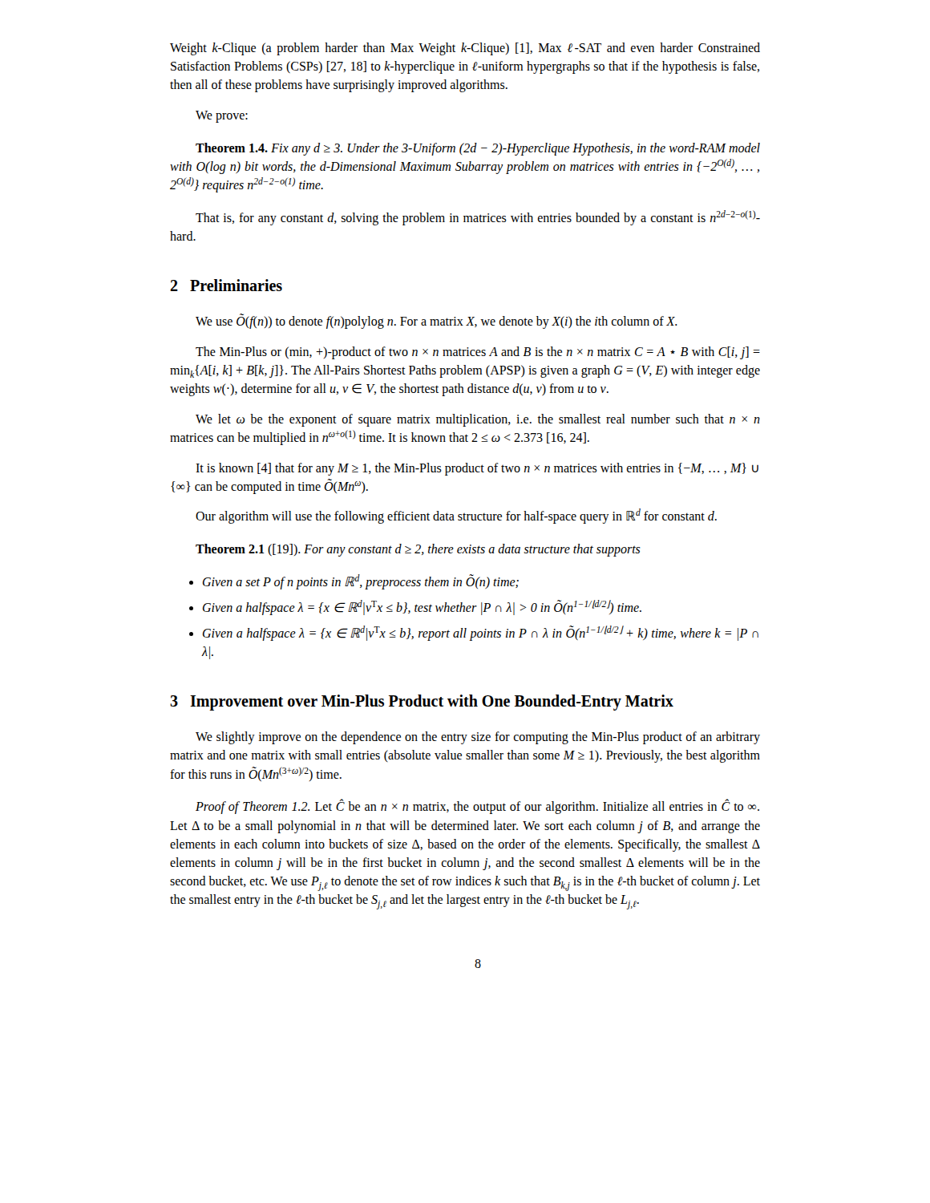Weight k-Clique (a problem harder than Max Weight k-Clique) [1], Max ℓ-SAT and even harder Constrained Satisfaction Problems (CSPs) [27, 18] to k-hyperclique in ℓ-uniform hypergraphs so that if the hypothesis is false, then all of these problems have surprisingly improved algorithms.
We prove:
Theorem 1.4. Fix any d ≥ 3. Under the 3-Uniform (2d − 2)-Hyperclique Hypothesis, in the word-RAM model with O(log n) bit words, the d-Dimensional Maximum Subarray problem on matrices with entries in {−2O(d), … , 2O(d)} requires n2d−2−o(1) time.
That is, for any constant d, solving the problem in matrices with entries bounded by a constant is n2d−2−o(1)-hard.
2 Preliminaries
We use Õ(f(n)) to denote f(n)polylog n. For a matrix X, we denote by X(i) the ith column of X.
The Min-Plus or (min, +)-product of two n × n matrices A and B is the n × n matrix C = A ⋆ B with C[i, j] = mink{A[i, k] + B[k, j]}. The All-Pairs Shortest Paths problem (APSP) is given a graph G = (V, E) with integer edge weights w(·), determine for all u, v ∈ V, the shortest path distance d(u, v) from u to v.
We let ω be the exponent of square matrix multiplication, i.e. the smallest real number such that n × n matrices can be multiplied in nω+o(1) time. It is known that 2 ≤ ω < 2.373 [16, 24].
It is known [4] that for any M ≥ 1, the Min-Plus product of two n × n matrices with entries in {−M, … , M} ∪ {∞} can be computed in time Õ(Mnω).
Our algorithm will use the following efficient data structure for half-space query in ℝd for constant d.
Theorem 2.1 ([19]). For any constant d ≥ 2, there exists a data structure that supports
Given a set P of n points in ℝd, preprocess them in Õ(n) time;
Given a halfspace λ = {x ∈ ℝd|vTx ≤ b}, test whether |P ∩ λ| > 0 in Õ(n1−1/⌊d/2⌋) time.
Given a halfspace λ = {x ∈ ℝd|vTx ≤ b}, report all points in P ∩ λ in Õ(n1−1/⌊d/2⌋ + k) time, where k = |P ∩ λ|.
3 Improvement over Min-Plus Product with One Bounded-Entry Matrix
We slightly improve on the dependence on the entry size for computing the Min-Plus product of an arbitrary matrix and one matrix with small entries (absolute value smaller than some M ≥ 1). Previously, the best algorithm for this runs in Õ(Mn(3+ω)/2) time.
Proof of Theorem 1.2. Let Ĉ be an n × n matrix, the output of our algorithm. Initialize all entries in Ĉ to ∞. Let Δ to be a small polynomial in n that will be determined later. We sort each column j of B, and arrange the elements in each column into buckets of size Δ, based on the order of the elements. Specifically, the smallest Δ elements in column j will be in the first bucket in column j, and the second smallest Δ elements will be in the second bucket, etc. We use Pj,ℓ to denote the set of row indices k such that Bk,j is in the ℓ-th bucket of column j. Let the smallest entry in the ℓ-th bucket be Sj,ℓ and let the largest entry in the ℓ-th bucket be Lj,ℓ.
8